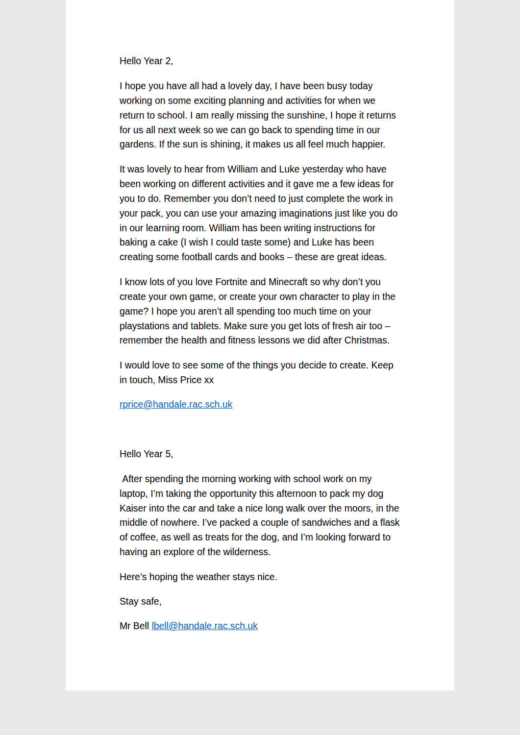Hello Year 2,
I hope you have all had a lovely day, I have been busy today working on some exciting planning and activities for when we return to school. I am really missing the sunshine, I hope it returns for us all next week so we can go back to spending time in our gardens. If the sun is shining, it makes us all feel much happier.
It was lovely to hear from William and Luke yesterday who have been working on different activities and it gave me a few ideas for you to do. Remember you don’t need to just complete the work in your pack, you can use your amazing imaginations just like you do in our learning room. William has been writing instructions for baking a cake (I wish I could taste some) and Luke has been creating some football cards and books – these are great ideas.
I know lots of you love Fortnite and Minecraft so why don’t you create your own game, or create your own character to play in the game? I hope you aren’t all spending too much time on your playstations and tablets. Make sure you get lots of fresh air too – remember the health and fitness lessons we did after Christmas.
I would love to see some of the things you decide to create. Keep in touch, Miss Price xx
rprice@handale.rac.sch.uk
Hello Year 5,
After spending the morning working with school work on my laptop, I’m taking the opportunity this afternoon to pack my dog Kaiser into the car and take a nice long walk over the moors, in the middle of nowhere. I’ve packed a couple of sandwiches and a flask of coffee, as well as treats for the dog, and I’m looking forward to having an explore of the wilderness.
Here’s hoping the weather stays nice.
Stay safe,
Mr Bell lbell@handale.rac.sch.uk